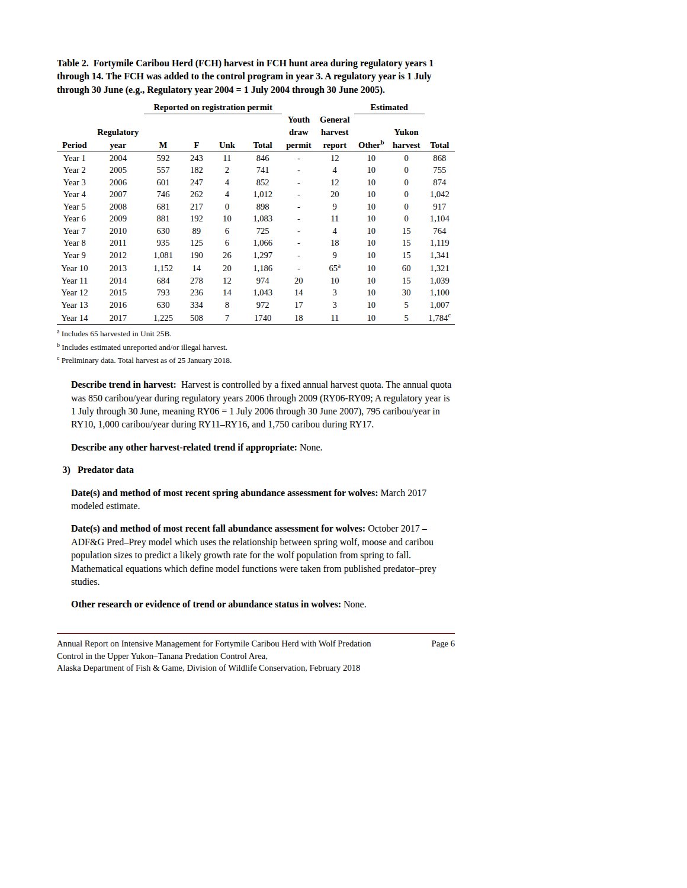Table 2. Fortymile Caribou Herd (FCH) harvest in FCH hunt area during regulatory years 1 through 14. The FCH was added to the control program in year 3. A regulatory year is 1 July through 30 June (e.g., Regulatory year 2004 = 1 July 2004 through 30 June 2005).
| | Reported on registration permit | | | Estimated | |
| --- | --- | --- | --- | --- | --- |
| | Regulatory | | Youth draw | General harvest | | Yukon | |
| Period | year | M | F | Unk | Total | permit | report | Other b | harvest | Total |
| Year 1 | 2004 | 592 | 243 | 11 | 846 | - | 12 | 10 | 0 | 868 |
| Year 2 | 2005 | 557 | 182 | 2 | 741 | - | 4 | 10 | 0 | 755 |
| Year 3 | 2006 | 601 | 247 | 4 | 852 | - | 12 | 10 | 0 | 874 |
| Year 4 | 2007 | 746 | 262 | 4 | 1,012 | - | 20 | 10 | 0 | 1,042 |
| Year 5 | 2008 | 681 | 217 | 0 | 898 | - | 9 | 10 | 0 | 917 |
| Year 6 | 2009 | 881 | 192 | 10 | 1,083 | - | 11 | 10 | 0 | 1,104 |
| Year 7 | 2010 | 630 | 89 | 6 | 725 | - | 4 | 10 | 15 | 764 |
| Year 8 | 2011 | 935 | 125 | 6 | 1,066 | - | 18 | 10 | 15 | 1,119 |
| Year 9 | 2012 | 1,081 | 190 | 26 | 1,297 | - | 9 | 10 | 15 | 1,341 |
| Year 10 | 2013 | 1,152 | 14 | 20 | 1,186 | - | 65 a | 10 | 60 | 1,321 |
| Year 11 | 2014 | 684 | 278 | 12 | 974 | 20 | 10 | 10 | 15 | 1,039 |
| Year 12 | 2015 | 793 | 236 | 14 | 1,043 | 14 | 3 | 10 | 30 | 1,100 |
| Year 13 | 2016 | 630 | 334 | 8 | 972 | 17 | 3 | 10 | 5 | 1,007 |
| Year 14 | 2017 | 1,225 | 508 | 7 | 1740 | 18 | 11 | 10 | 5 | 1,784 c |
a Includes 65 harvested in Unit 25B.
b Includes estimated unreported and/or illegal harvest.
c Preliminary data. Total harvest as of 25 January 2018.
Describe trend in harvest: Harvest is controlled by a fixed annual harvest quota. The annual quota was 850 caribou/year during regulatory years 2006 through 2009 (RY06-RY09; A regulatory year is 1 July through 30 June, meaning RY06 = 1 July 2006 through 30 June 2007), 795 caribou/year in RY10, 1,000 caribou/year during RY11–RY16, and 1,750 caribou during RY17.
Describe any other harvest-related trend if appropriate: None.
3) Predator data
Date(s) and method of most recent spring abundance assessment for wolves: March 2017 modeled estimate.
Date(s) and method of most recent fall abundance assessment for wolves: October 2017 – ADF&G Pred–Prey model which uses the relationship between spring wolf, moose and caribou population sizes to predict a likely growth rate for the wolf population from spring to fall. Mathematical equations which define model functions were taken from published predator–prey studies.
Other research or evidence of trend or abundance status in wolves: None.
Annual Report on Intensive Management for Fortymile Caribou Herd with Wolf Predation Control in the Upper Yukon–Tanana Predation Control Area,
Alaska Department of Fish & Game, Division of Wildlife Conservation, February 2018
Page 6